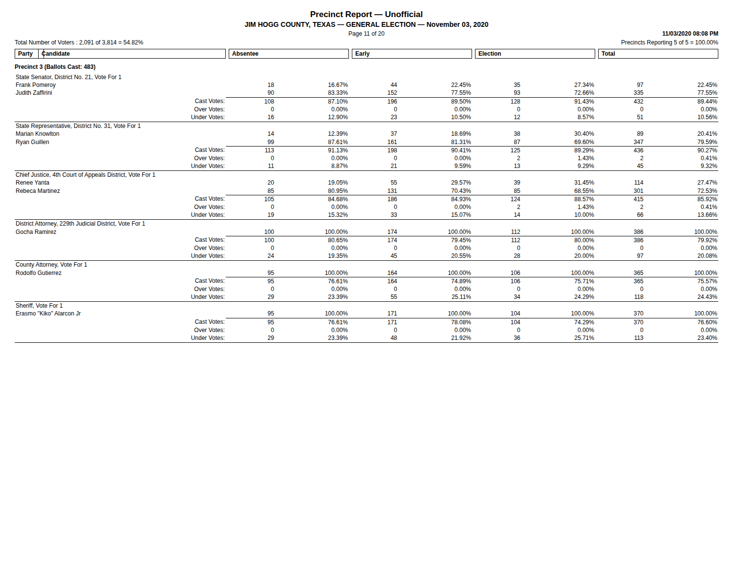Precinct Report — Unofficial
JIM HOGG COUNTY, TEXAS — GENERAL ELECTION — November 03, 2020
Page 11 of 20
11/03/2020 08:08 PM
Total Number of Voters : 2,091 of 3,814 = 54.82% Precincts Reporting 5 of 5 = 100.00%
| / Party / Candidate / | Absentee | Early | Election | Total |
Precinct 3 (Ballots Cast: 483)
| State Senator, District No. 21, Vote For 1 |
| Frank Pomeroy | 18 | 16.67% | 44 | 22.45% | 35 | 27.34% | 97 | 22.45% |
| Judith Zaffirini | 90 | 83.33% | 152 | 77.55% | 93 | 72.66% | 335 | 77.55% |
| Cast Votes: | 108 | 87.10% | 196 | 89.50% | 128 | 91.43% | 432 | 89.44% |
| Over Votes: | 0 | 0.00% | 0 | 0.00% | 0 | 0.00% | 0 | 0.00% |
| Under Votes: | 16 | 12.90% | 23 | 10.50% | 12 | 8.57% | 51 | 10.56% |
| State Representative, District No. 31, Vote For 1 |
| Marian Knowlton | 14 | 12.39% | 37 | 18.69% | 38 | 30.40% | 89 | 20.41% |
| Ryan Guillen | 99 | 87.61% | 161 | 81.31% | 87 | 69.60% | 347 | 79.59% |
| Cast Votes: | 113 | 91.13% | 198 | 90.41% | 125 | 89.29% | 436 | 90.27% |
| Over Votes: | 0 | 0.00% | 0 | 0.00% | 2 | 1.43% | 2 | 0.41% |
| Under Votes: | 11 | 8.87% | 21 | 9.59% | 13 | 9.29% | 45 | 9.32% |
| Chief Justice, 4th Court of Appeals District, Vote For 1 |
| Renee Yanta | 20 | 19.05% | 55 | 29.57% | 39 | 31.45% | 114 | 27.47% |
| Rebeca Martinez | 85 | 80.95% | 131 | 70.43% | 85 | 68.55% | 301 | 72.53% |
| Cast Votes: | 105 | 84.68% | 186 | 84.93% | 124 | 88.57% | 415 | 85.92% |
| Over Votes: | 0 | 0.00% | 0 | 0.00% | 2 | 1.43% | 2 | 0.41% |
| Under Votes: | 19 | 15.32% | 33 | 15.07% | 14 | 10.00% | 66 | 13.66% |
| District Attorney, 229th Judicial District, Vote For 1 |
| Gocha Ramirez | 100 | 100.00% | 174 | 100.00% | 112 | 100.00% | 386 | 100.00% |
| Cast Votes: | 100 | 80.65% | 174 | 79.45% | 112 | 80.00% | 386 | 79.92% |
| Over Votes: | 0 | 0.00% | 0 | 0.00% | 0 | 0.00% | 0 | 0.00% |
| Under Votes: | 24 | 19.35% | 45 | 20.55% | 28 | 20.00% | 97 | 20.08% |
| County Attorney, Vote For 1 |
| Rodolfo Gutierrez | 95 | 100.00% | 164 | 100.00% | 106 | 100.00% | 365 | 100.00% |
| Cast Votes: | 95 | 76.61% | 164 | 74.89% | 106 | 75.71% | 365 | 75.57% |
| Over Votes: | 0 | 0.00% | 0 | 0.00% | 0 | 0.00% | 0 | 0.00% |
| Under Votes: | 29 | 23.39% | 55 | 25.11% | 34 | 24.29% | 118 | 24.43% |
| Sheriff, Vote For 1 |
| Erasmo "Kiko" Alarcon Jr | 95 | 100.00% | 171 | 100.00% | 104 | 100.00% | 370 | 100.00% |
| Cast Votes: | 95 | 76.61% | 171 | 78.08% | 104 | 74.29% | 370 | 76.60% |
| Over Votes: | 0 | 0.00% | 0 | 0.00% | 0 | 0.00% | 0 | 0.00% |
| Under Votes: | 29 | 23.39% | 48 | 21.92% | 36 | 25.71% | 113 | 23.40% |